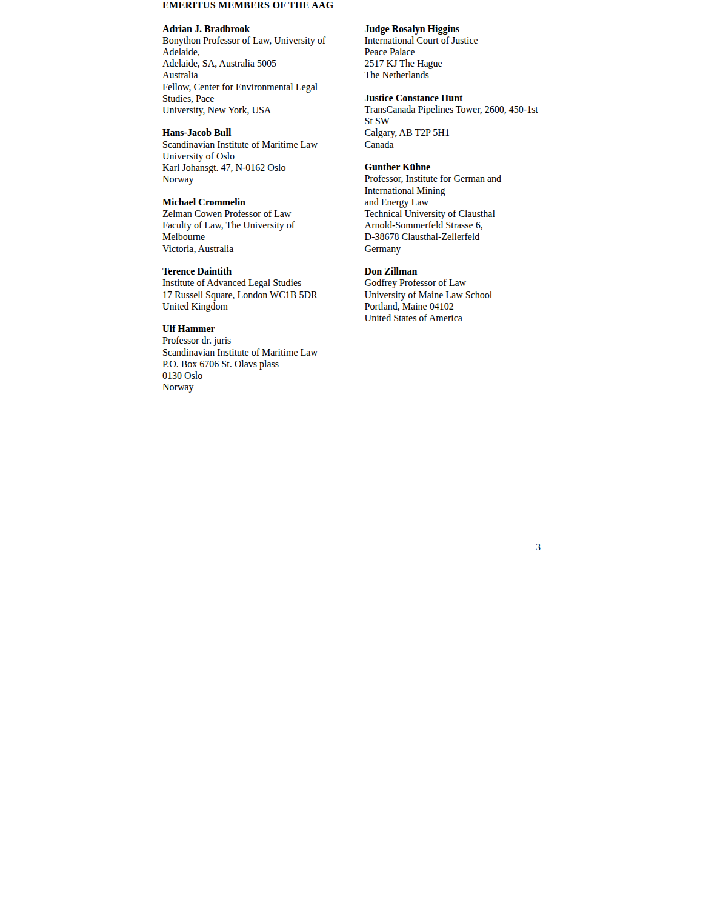EMERITUS MEMBERS OF THE AAG
Adrian J. Bradbrook
Bonython Professor of Law, University of Adelaide,
Adelaide, SA, Australia 5005
Australia
Fellow, Center for Environmental Legal Studies, Pace
University, New York, USA
Hans-Jacob Bull
Scandinavian Institute of Maritime Law
University of Oslo
Karl Johansgt. 47, N-0162 Oslo
Norway
Michael Crommelin
Zelman Cowen Professor of Law
Faculty of Law, The University of Melbourne
Victoria, Australia
Terence Daintith
Institute of Advanced Legal Studies
17 Russell Square, London WC1B 5DR
United Kingdom
Ulf Hammer
Professor dr. juris
Scandinavian Institute of Maritime Law
P.O. Box 6706 St. Olavs plass
0130 Oslo
Norway
Judge Rosalyn Higgins
International Court of Justice
Peace Palace
2517 KJ The Hague
The Netherlands
Justice Constance Hunt
TransCanada Pipelines Tower, 2600, 450-1st St SW
Calgary, AB T2P 5H1
Canada
Gunther Kühne
Professor, Institute for German and International Mining
and Energy Law
Technical University of Clausthal
Arnold-Sommerfeld Strasse 6,
D-38678 Clausthal-Zellerfeld
Germany
Don Zillman
Godfrey Professor of Law
University of Maine Law School
Portland, Maine 04102
United States of America
3